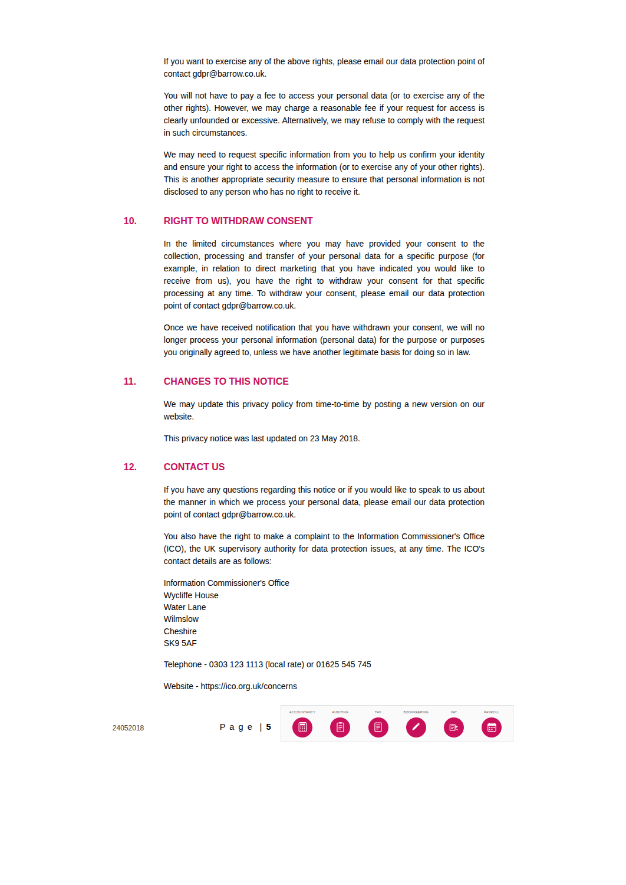If you want to exercise any of the above rights, please email our data protection point of contact gdpr@barrow.co.uk.
You will not have to pay a fee to access your personal data (or to exercise any of the other rights). However, we may charge a reasonable fee if your request for access is clearly unfounded or excessive. Alternatively, we may refuse to comply with the request in such circumstances.
We may need to request specific information from you to help us confirm your identity and ensure your right to access the information (or to exercise any of your other rights). This is another appropriate security measure to ensure that personal information is not disclosed to any person who has no right to receive it.
10. RIGHT TO WITHDRAW CONSENT
In the limited circumstances where you may have provided your consent to the collection, processing and transfer of your personal data for a specific purpose (for example, in relation to direct marketing that you have indicated you would like to receive from us), you have the right to withdraw your consent for that specific processing at any time. To withdraw your consent, please email our data protection point of contact gdpr@barrow.co.uk.
Once we have received notification that you have withdrawn your consent, we will no longer process your personal information (personal data) for the purpose or purposes you originally agreed to, unless we have another legitimate basis for doing so in law.
11. CHANGES TO THIS NOTICE
We may update this privacy policy from time-to-time by posting a new version on our website.
This privacy notice was last updated on 23 May 2018.
12. CONTACT US
If you have any questions regarding this notice or if you would like to speak to us about the manner in which we process your personal data, please email our data protection point of contact gdpr@barrow.co.uk.
You also have the right to make a complaint to the Information Commissioner's Office (ICO), the UK supervisory authority for data protection issues, at any time. The ICO's contact details are as follows:
Information Commissioner's Office
Wycliffe House
Water Lane
Wilmslow
Cheshire
SK9 5AF
Telephone - 0303 123 1113 (local rate) or 01625 545 745
Website - https://ico.org.uk/concerns
24052018
P a g e | 5
Accountancy
Auditing
Tax
Bookkeeping
VAT
Payroll